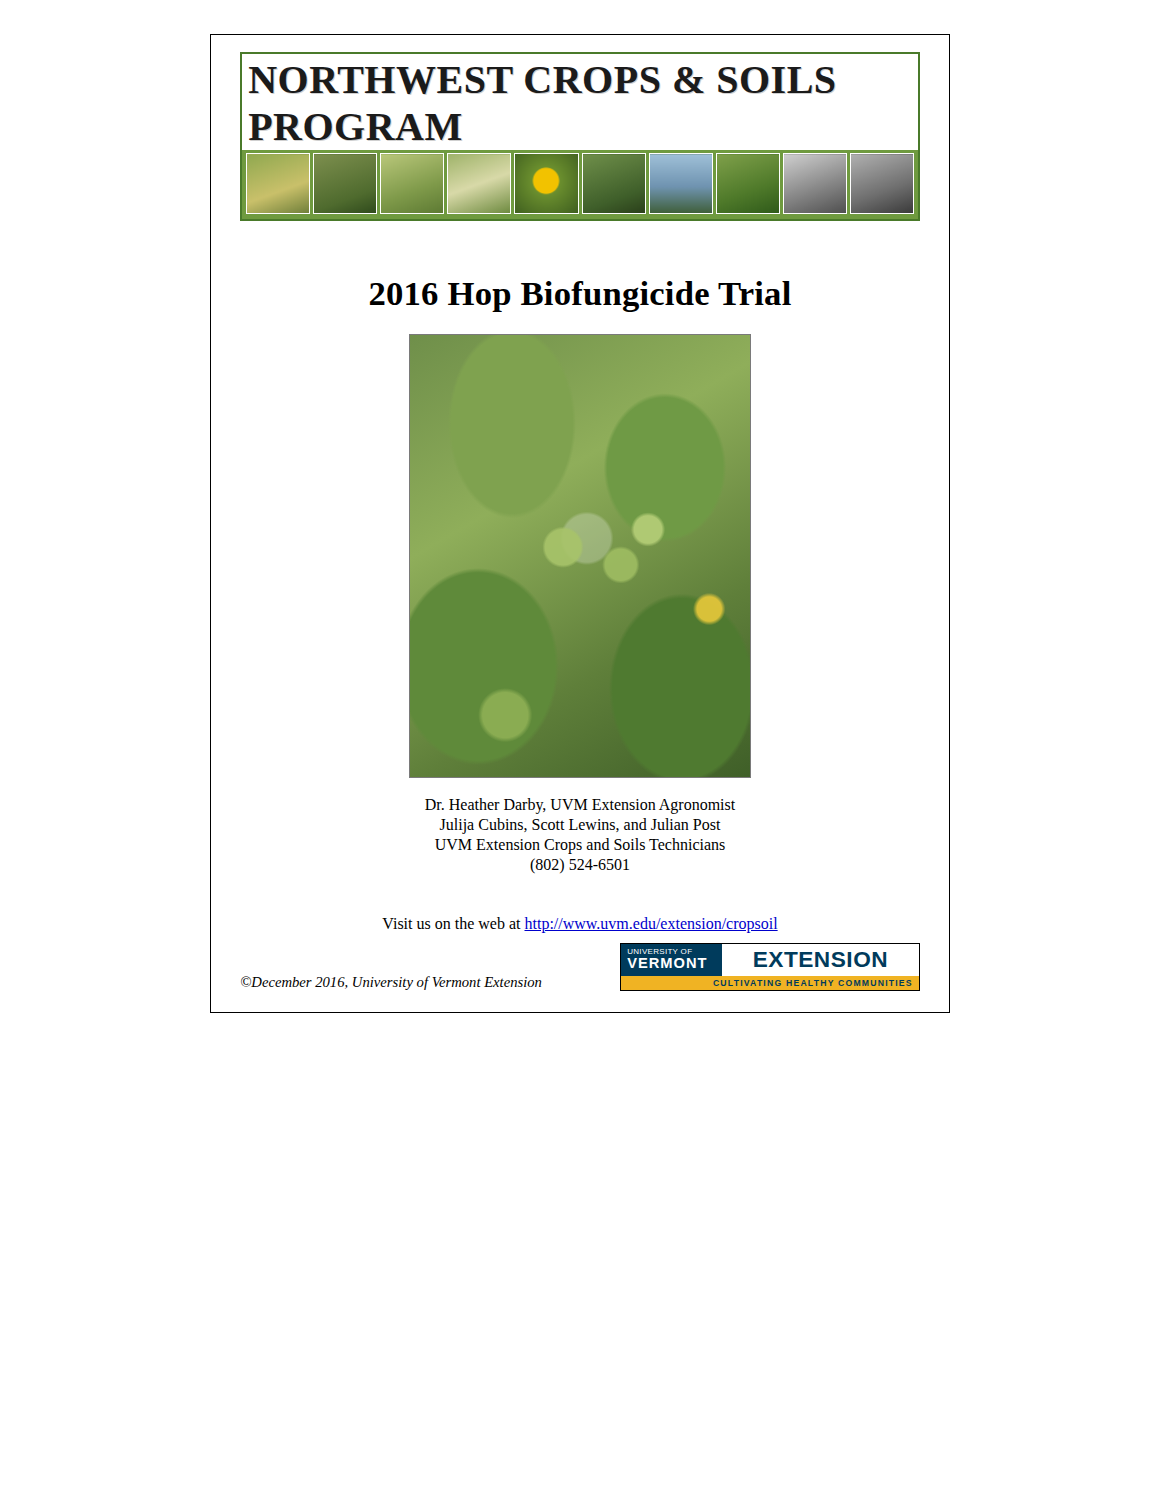NORTHWEST CROPS & SOILS PROGRAM
2016 Hop Biofungicide Trial
Dr. Heather Darby, UVM Extension Agronomist
Julija Cubins, Scott Lewins, and Julian Post
UVM Extension Crops and Soils Technicians
(802) 524-6501
Visit us on the web at http://www.uvm.edu/extension/cropsoil
©December 2016, University of Vermont Extension
UNIVERSITY OF
VERMONT
EXTENSION
CULTIVATING HEALTHY COMMUNITIES